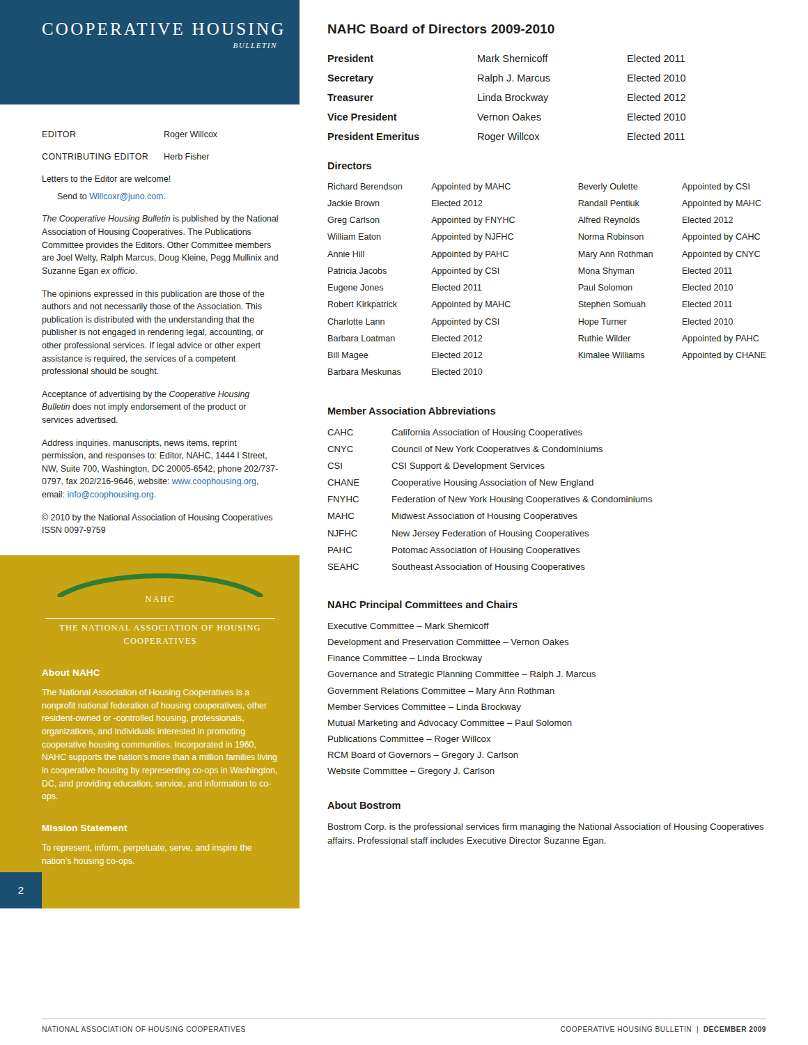COOPERATIVE HOUSING
BULLETIN
EDITOR
Roger Willcox
CONTRIBUTING EDITOR
Herb Fisher
Letters to the Editor are welcome!
Send to Willcoxr@juno.com.
The Cooperative Housing Bulletin is published by the National Association of Housing Cooperatives. The Publications Committee provides the Editors. Other Committee members are Joel Welty, Ralph Marcus, Doug Kleine, Pegg Mullinix and Suzanne Egan ex officio.
The opinions expressed in this publication are those of the authors and not necessarily those of the Association. This publication is distributed with the understanding that the publisher is not engaged in rendering legal, accounting, or other professional services. If legal advice or other expert assistance is required, the services of a competent professional should be sought.
Acceptance of advertising by the Cooperative Housing Bulletin does not imply endorsement of the product or services advertised.
Address inquiries, manuscripts, news items, reprint permission, and responses to: Editor, NAHC, 1444 I Street, NW, Suite 700, Washington, DC 20005-6542, phone 202/737-0797, fax 202/216-9646, website: www.coophousing.org, email: info@coophousing.org.
© 2010 by the National Association of Housing Cooperatives
ISSN 0097-9759
NAHC
The National Association of Housing Cooperatives
About NAHC
The National Association of Housing Cooperatives is a nonprofit national federation of housing cooperatives, other resident-owned or -controlled housing, professionals, organizations, and individuals interested in promoting cooperative housing communities. Incorporated in 1960, NAHC supports the nation’s more than a million families living in cooperative housing by representing co-ops in Washington, DC, and providing education, service, and information to co-ops.
Mission Statement
To represent, inform, perpetuate, serve, and inspire the nation’s housing co-ops.
2
NAHC Board of Directors 2009-2010
| President | Mark Shernicoff | Elected 2011 |
| Secretary | Ralph J. Marcus | Elected 2010 |
| Treasurer | Linda Brockway | Elected 2012 |
| Vice President | Vernon Oakes | Elected 2010 |
| President Emeritus | Roger Willcox | Elected 2011 |
Directors
| Richard Berendson | Appointed by MAHC | | Beverly Oulette | Appointed by CSI |
| Jackie Brown | Elected 2012 | | Randall Pentiuk | Appointed by MAHC |
| Greg Carlson | Appointed by FNYHC | | Alfred Reynolds | Elected 2012 |
| William Eaton | Appointed by NJFHC | | Norma Robinson | Appointed by CAHC |
| Annie Hill | Appointed by PAHC | | Mary Ann Rothman | Appointed by CNYC |
| Patricia Jacobs | Appointed by CSI | | Mona Shyman | Elected 2011 |
| Eugene Jones | Elected 2011 | | Paul Solomon | Elected 2010 |
| Robert Kirkpatrick | Appointed by MAHC | | Stephen Somuah | Elected 2011 |
| Charlotte Lann | Appointed by CSI | | Hope Turner | Elected 2010 |
| Barbara Loatman | Elected 2012 | | Ruthie Wilder | Appointed by PAHC |
| Bill Magee | Elected 2012 | | Kimalee Williams | Appointed by CHANE |
| Barbara Meskunas | Elected 2010 | | | |
Member Association Abbreviations
| CAHC | California Association of Housing Cooperatives |
| CNYC | Council of New York Cooperatives & Condominiums |
| CSI | CSI Support & Development Services |
| CHANE | Cooperative Housing Association of New England |
| FNYHC | Federation of New York Housing Cooperatives & Condominiums |
| MAHC | Midwest Association of Housing Cooperatives |
| NJFHC | New Jersey Federation of Housing Cooperatives |
| PAHC | Potomac Association of Housing Cooperatives |
| SEAHC | Southeast Association of Housing Cooperatives |
NAHC Principal Committees and Chairs
Executive Committee – Mark Shernicoff
Development and Preservation Committee – Vernon Oakes
Finance Committee – Linda Brockway
Governance and Strategic Planning Committee – Ralph J. Marcus
Government Relations Committee – Mary Ann Rothman
Member Services Committee – Linda Brockway
Mutual Marketing and Advocacy Committee – Paul Solomon
Publications Committee – Roger Willcox
RCM Board of Governors – Gregory J. Carlson
Website Committee – Gregory J. Carlson
About Bostrom
Bostrom Corp. is the professional services firm managing the National Association of Housing Cooperatives affairs. Professional staff includes Executive Director Suzanne Egan.
National Association of Housing Cooperatives
Cooperative Housing Bulletin | December 2009